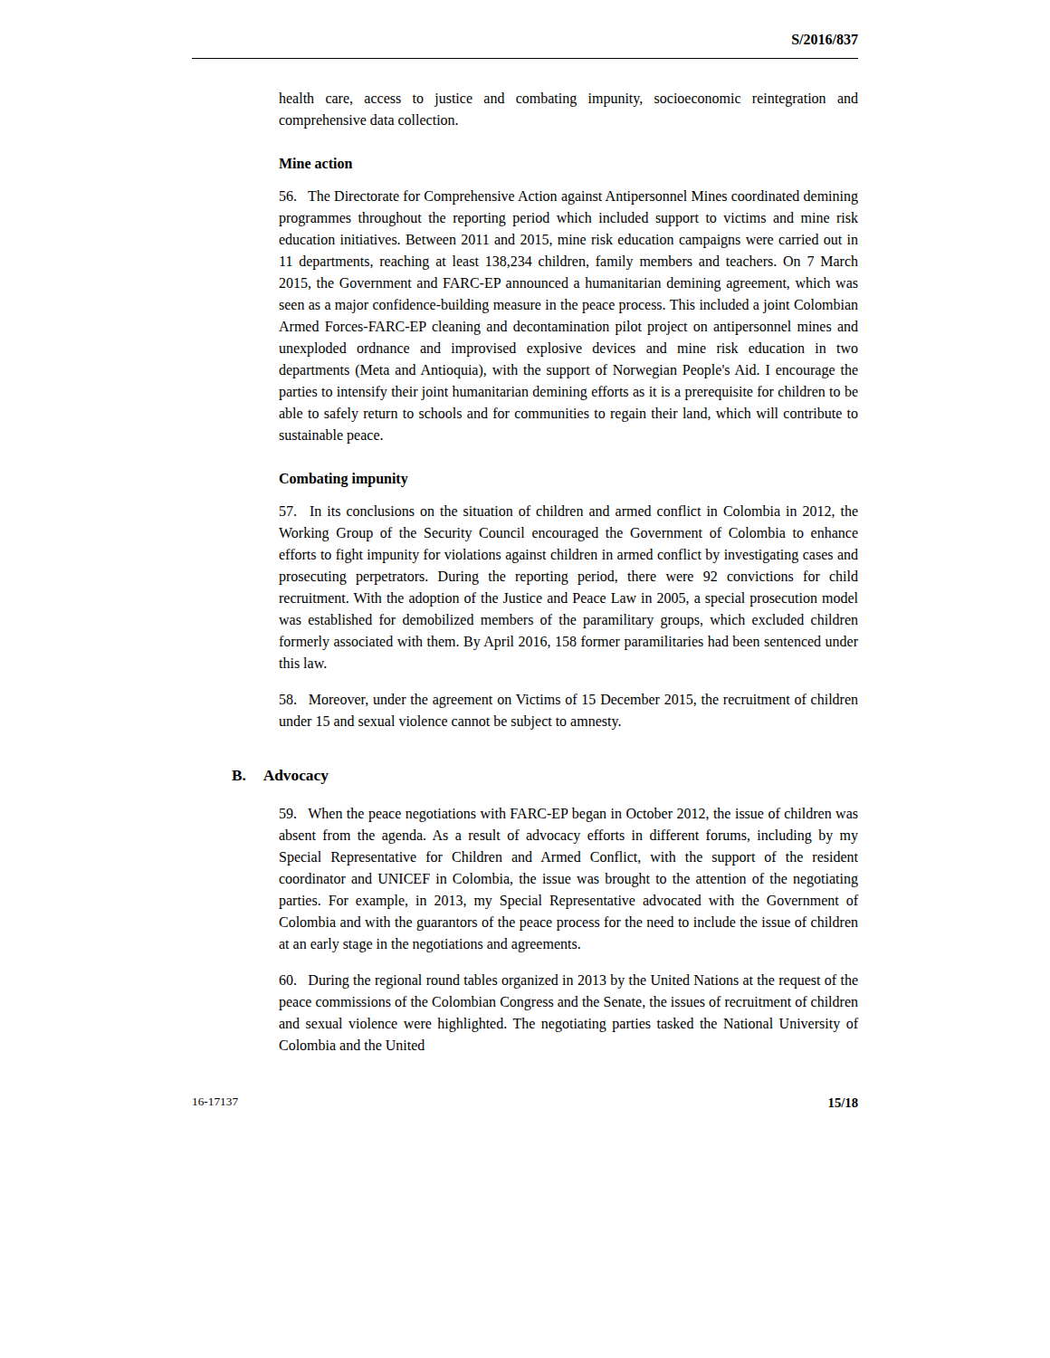S/2016/837
health care, access to justice and combating impunity, socioeconomic reintegration and comprehensive data collection.
Mine action
56. The Directorate for Comprehensive Action against Antipersonnel Mines coordinated demining programmes throughout the reporting period which included support to victims and mine risk education initiatives. Between 2011 and 2015, mine risk education campaigns were carried out in 11 departments, reaching at least 138,234 children, family members and teachers. On 7 March 2015, the Government and FARC-EP announced a humanitarian demining agreement, which was seen as a major confidence-building measure in the peace process. This included a joint Colombian Armed Forces-FARC-EP cleaning and decontamination pilot project on antipersonnel mines and unexploded ordnance and improvised explosive devices and mine risk education in two departments (Meta and Antioquia), with the support of Norwegian People's Aid. I encourage the parties to intensify their joint humanitarian demining efforts as it is a prerequisite for children to be able to safely return to schools and for communities to regain their land, which will contribute to sustainable peace.
Combating impunity
57. In its conclusions on the situation of children and armed conflict in Colombia in 2012, the Working Group of the Security Council encouraged the Government of Colombia to enhance efforts to fight impunity for violations against children in armed conflict by investigating cases and prosecuting perpetrators. During the reporting period, there were 92 convictions for child recruitment. With the adoption of the Justice and Peace Law in 2005, a special prosecution model was established for demobilized members of the paramilitary groups, which excluded children formerly associated with them. By April 2016, 158 former paramilitaries had been sentenced under this law.
58. Moreover, under the agreement on Victims of 15 December 2015, the recruitment of children under 15 and sexual violence cannot be subject to amnesty.
B. Advocacy
59. When the peace negotiations with FARC-EP began in October 2012, the issue of children was absent from the agenda. As a result of advocacy efforts in different forums, including by my Special Representative for Children and Armed Conflict, with the support of the resident coordinator and UNICEF in Colombia, the issue was brought to the attention of the negotiating parties. For example, in 2013, my Special Representative advocated with the Government of Colombia and with the guarantors of the peace process for the need to include the issue of children at an early stage in the negotiations and agreements.
60. During the regional round tables organized in 2013 by the United Nations at the request of the peace commissions of the Colombian Congress and the Senate, the issues of recruitment of children and sexual violence were highlighted. The negotiating parties tasked the National University of Colombia and the United
16-17137 15/18